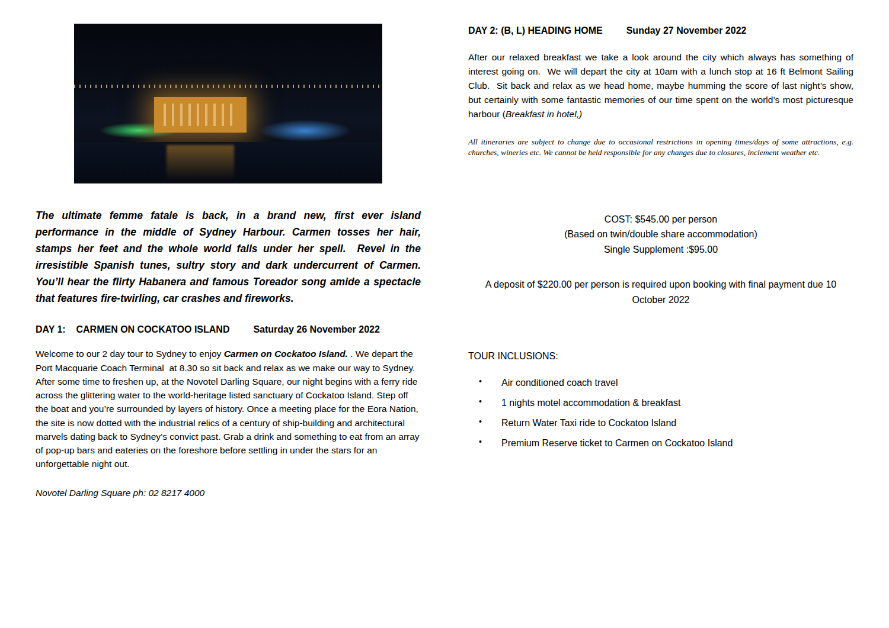The ultimate femme fatale is back, in a brand new, first ever island performance in the middle of Sydney Harbour. Carmen tosses her hair, stamps her feet and the whole world falls under her spell. Revel in the irresistible Spanish tunes, sultry story and dark undercurrent of Carmen. You’ll hear the flirty Habanera and famous Toreador song amide a spectacle that features fire-twirling, car crashes and fireworks.
DAY 1: CARMEN ON COCKATOO ISLAND Saturday 26 November 2022
Welcome to our 2 day tour to Sydney to enjoy Carmen on Cockatoo Island. . We depart the Port Macquarie Coach Terminal at 8.30 so sit back and relax as we make our way to Sydney. After some time to freshen up, at the Novotel Darling Square, our night begins with a ferry ride across the glittering water to the world-heritage listed sanctuary of Cockatoo Island. Step off the boat and you’re surrounded by layers of history. Once a meeting place for the Eora Nation, the site is now dotted with the industrial relics of a century of ship-building and architectural marvels dating back to Sydney’s convict past. Grab a drink and something to eat from an array of pop-up bars and eateries on the foreshore before settling in under the stars for an unforgettable night out.
Novotel Darling Square ph: 02 8217 4000
DAY 2: (B, L) HEADING HOMESunday 27 November 2022
After our relaxed breakfast we take a look around the city which always has something of interest going on. We will depart the city at 10am with a lunch stop at 16 ft Belmont Sailing Club. Sit back and relax as we head home, maybe humming the score of last night’s show, but certainly with some fantastic memories of our time spent on the world’s most picturesque harbour (Breakfast in hotel,)
All itineraries are subject to change due to occasional restrictions in opening times/days of some attractions, e.g. churches, wineries etc. We cannot be held responsible for any changes due to closures, inclement weather etc.
COST: $545.00 per person
(Based on twin/double share accommodation)
Single Supplement :$95.00
A deposit of $220.00 per person is required upon booking with final payment due 10 October 2022
TOUR INCLUSIONS:
Air conditioned coach travel
1 nights motel accommodation & breakfast
Return Water Taxi ride to Cockatoo Island
Premium Reserve ticket to Carmen on Cockatoo Island